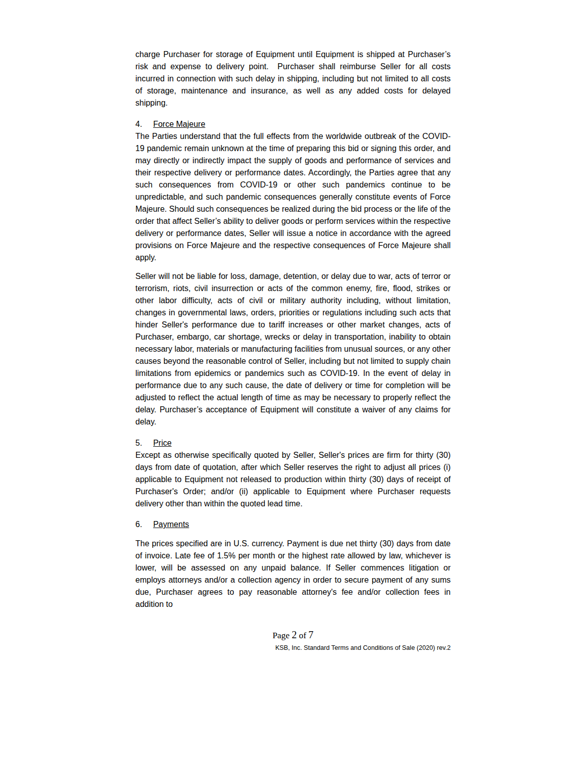charge Purchaser for storage of Equipment until Equipment is shipped at Purchaser’s risk and expense to delivery point. Purchaser shall reimburse Seller for all costs incurred in connection with such delay in shipping, including but not limited to all costs of storage, maintenance and insurance, as well as any added costs for delayed shipping.
4. Force Majeure
The Parties understand that the full effects from the worldwide outbreak of the COVID-19 pandemic remain unknown at the time of preparing this bid or signing this order, and may directly or indirectly impact the supply of goods and performance of services and their respective delivery or performance dates. Accordingly, the Parties agree that any such consequences from COVID-19 or other such pandemics continue to be unpredictable, and such pandemic consequences generally constitute events of Force Majeure. Should such consequences be realized during the bid process or the life of the order that affect Seller’s ability to deliver goods or perform services within the respective delivery or performance dates, Seller will issue a notice in accordance with the agreed provisions on Force Majeure and the respective consequences of Force Majeure shall apply.
Seller will not be liable for loss, damage, detention, or delay due to war, acts of terror or terrorism, riots, civil insurrection or acts of the common enemy, fire, flood, strikes or other labor difficulty, acts of civil or military authority including, without limitation, changes in governmental laws, orders, priorities or regulations including such acts that hinder Seller's performance due to tariff increases or other market changes, acts of Purchaser, embargo, car shortage, wrecks or delay in transportation, inability to obtain necessary labor, materials or manufacturing facilities from unusual sources, or any other causes beyond the reasonable control of Seller, including but not limited to supply chain limitations from epidemics or pandemics such as COVID-19. In the event of delay in performance due to any such cause, the date of delivery or time for completion will be adjusted to reflect the actual length of time as may be necessary to properly reflect the delay. Purchaser’s acceptance of Equipment will constitute a waiver of any claims for delay.
5. Price
Except as otherwise specifically quoted by Seller, Seller's prices are firm for thirty (30) days from date of quotation, after which Seller reserves the right to adjust all prices (i) applicable to Equipment not released to production within thirty (30) days of receipt of Purchaser's Order; and/or (ii) applicable to Equipment where Purchaser requests delivery other than within the quoted lead time.
6. Payments
The prices specified are in U.S. currency. Payment is due net thirty (30) days from date of invoice. Late fee of 1.5% per month or the highest rate allowed by law, whichever is lower, will be assessed on any unpaid balance. If Seller commences litigation or employs attorneys and/or a collection agency in order to secure payment of any sums due, Purchaser agrees to pay reasonable attorney's fee and/or collection fees in addition to
Page 2 of 7
KSB, Inc. Standard Terms and Conditions of Sale (2020) rev.2